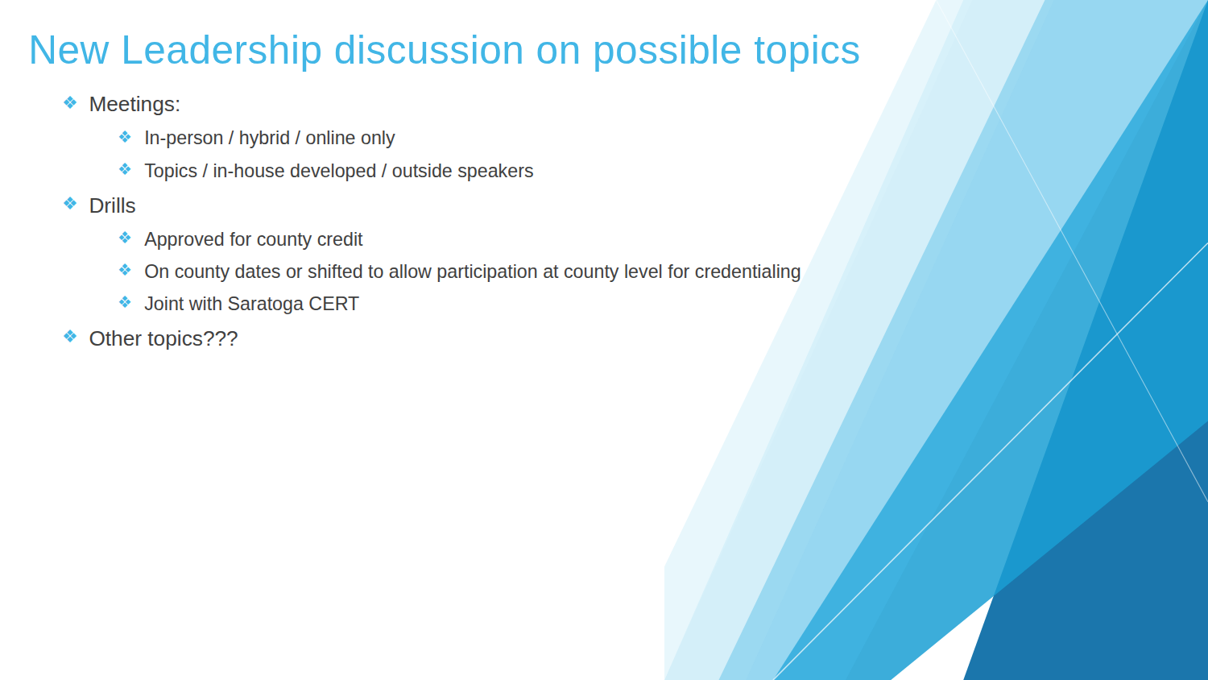New Leadership discussion on possible topics
Meetings:
In-person / hybrid / online only
Topics / in-house developed / outside speakers
Drills
Approved for county credit
On county dates or shifted to allow participation at county level for credentialing
Joint with Saratoga CERT
Other topics???